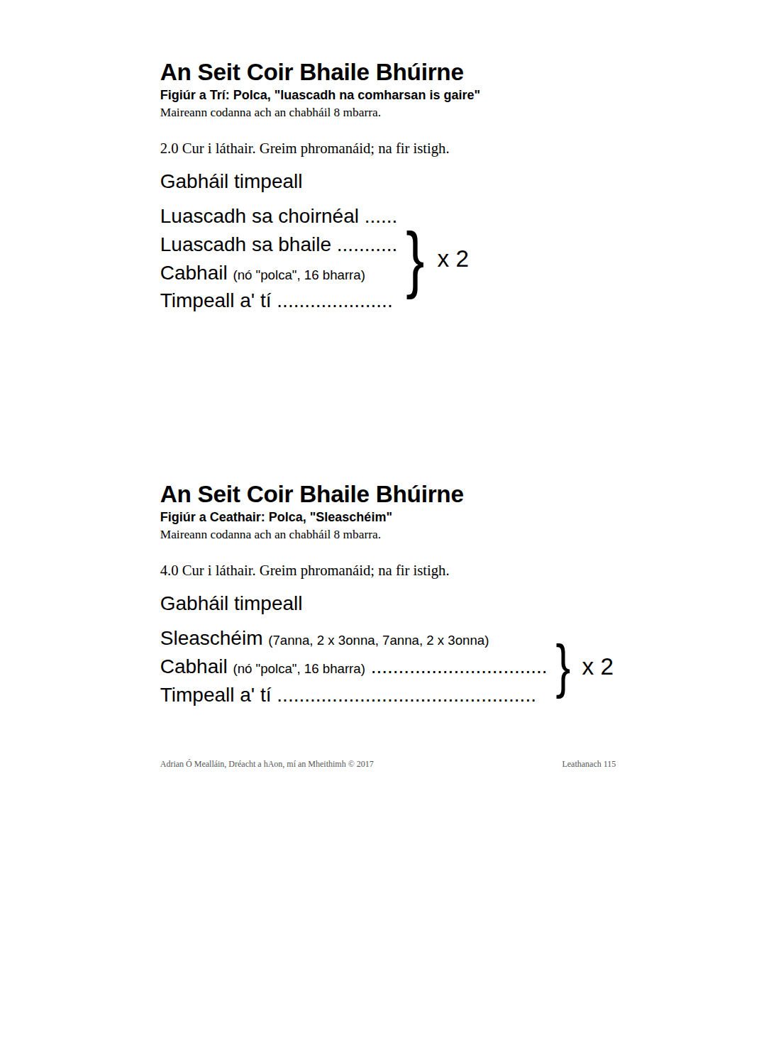An Seit Coir Bhaile Bhúirne
Figiúr a Trí: Polca, "luascadh na comharsan is gaire"
Maireann codanna ach an chabháil 8 mbarra.
2.0 Cur i láthair. Greim phromanáid; na fir istigh.
Gabháil timpeall
Luascadh sa choirnéal ......
Luascadh sa bhaile ...........
Cabhail (nó "polca", 16 bharra)
Timpeall a' tí .....................
} x 2
An Seit Coir Bhaile Bhúirne
Figiúr a Ceathair: Polca, "Sleaschéim"
Maireann codanna ach an chabháil 8 mbarra.
4.0 Cur i láthair. Greim phromanáid; na fir istigh.
Gabháil timpeall
Sleaschéim (7anna, 2 x 3onna, 7anna, 2 x 3onna)
Cabhail (nó "polca", 16 bharra) ................................
Timpeall a' tí ...............................................
} x 2
Adrian Ó Mealláin, Dréacht a hAon, mí an Mheithimh © 2017 Leathanach 115